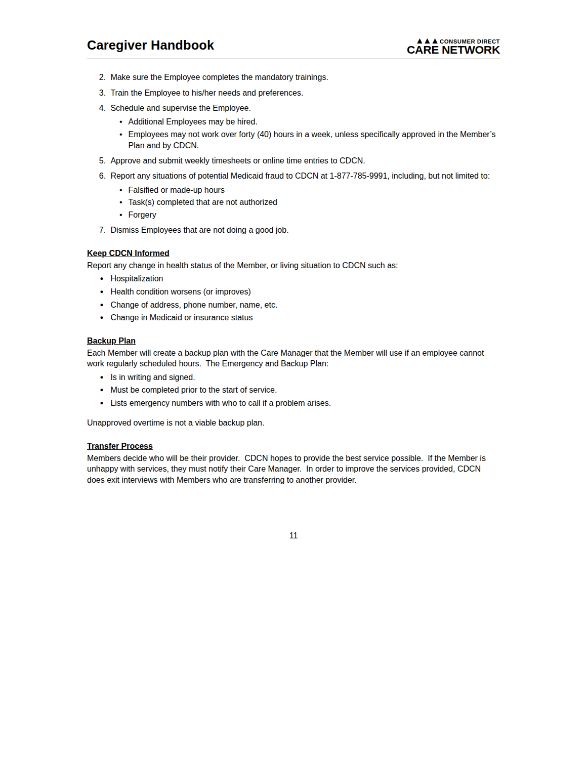Caregiver Handbook
▲▲▲CONSUMER DIRECT CARE NETWORK
Make sure the Employee completes the mandatory trainings.
Train the Employee to his/her needs and preferences.
Schedule and supervise the Employee.
Additional Employees may be hired.
Employees may not work over forty (40) hours in a week, unless specifically approved in the Member’s Plan and by CDCN.
Approve and submit weekly timesheets or online time entries to CDCN.
Report any situations of potential Medicaid fraud to CDCN at 1-877-785-9991, including, but not limited to:
Falsified or made-up hours
Task(s) completed that are not authorized
Forgery
Dismiss Employees that are not doing a good job.
Keep CDCN Informed
Report any change in health status of the Member, or living situation to CDCN such as:
Hospitalization
Health condition worsens (or improves)
Change of address, phone number, name, etc.
Change in Medicaid or insurance status
Backup Plan
Each Member will create a backup plan with the Care Manager that the Member will use if an employee cannot work regularly scheduled hours. The Emergency and Backup Plan:
Is in writing and signed.
Must be completed prior to the start of service.
Lists emergency numbers with who to call if a problem arises.
Unapproved overtime is not a viable backup plan.
Transfer Process
Members decide who will be their provider. CDCN hopes to provide the best service possible. If the Member is unhappy with services, they must notify their Care Manager. In order to improve the services provided, CDCN does exit interviews with Members who are transferring to another provider.
11